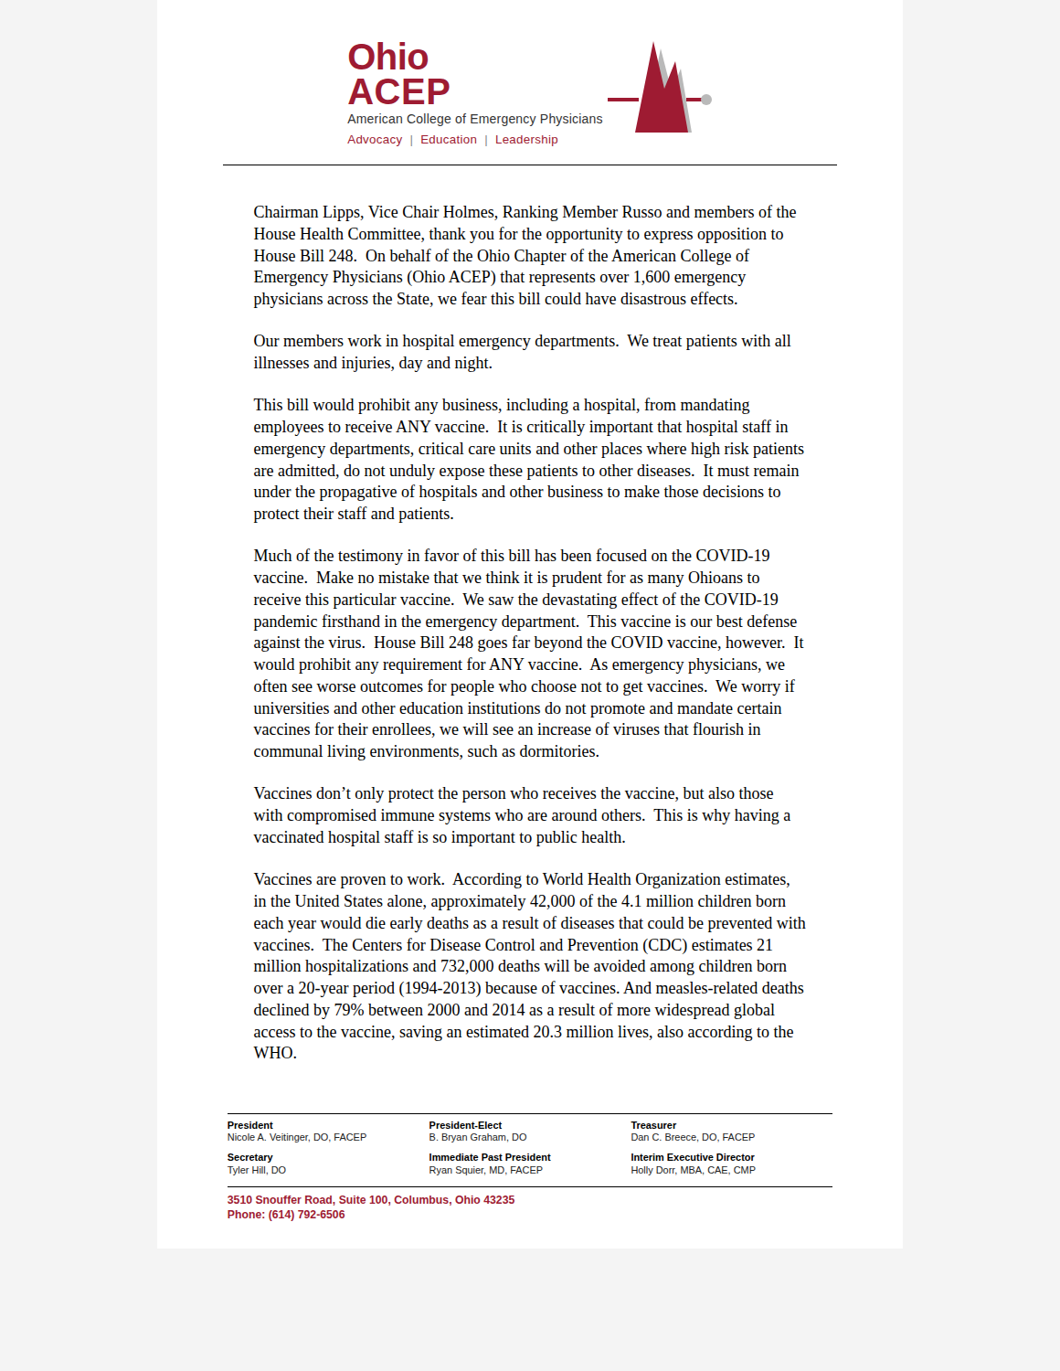Ohio
ACEP
American College of Emergency Physicians
Advocacy | Education | Leadership
Chairman Lipps, Vice Chair Holmes, Ranking Member Russo and members of the House Health Committee, thank you for the opportunity to express opposition to House Bill 248. On behalf of the Ohio Chapter of the American College of Emergency Physicians (Ohio ACEP) that represents over 1,600 emergency physicians across the State, we fear this bill could have disastrous effects.
Our members work in hospital emergency departments. We treat patients with all illnesses and injuries, day and night.
This bill would prohibit any business, including a hospital, from mandating employees to receive ANY vaccine. It is critically important that hospital staff in emergency departments, critical care units and other places where high risk patients are admitted, do not unduly expose these patients to other diseases. It must remain under the propagative of hospitals and other business to make those decisions to protect their staff and patients.
Much of the testimony in favor of this bill has been focused on the COVID-19 vaccine. Make no mistake that we think it is prudent for as many Ohioans to receive this particular vaccine. We saw the devastating effect of the COVID-19 pandemic firsthand in the emergency department. This vaccine is our best defense against the virus. House Bill 248 goes far beyond the COVID vaccine, however. It would prohibit any requirement for ANY vaccine. As emergency physicians, we often see worse outcomes for people who choose not to get vaccines. We worry if universities and other education institutions do not promote and mandate certain vaccines for their enrollees, we will see an increase of viruses that flourish in communal living environments, such as dormitories.
Vaccines don’t only protect the person who receives the vaccine, but also those with compromised immune systems who are around others. This is why having a vaccinated hospital staff is so important to public health.
Vaccines are proven to work. According to World Health Organization estimates, in the United States alone, approximately 42,000 of the 4.1 million children born each year would die early deaths as a result of diseases that could be prevented with vaccines. The Centers for Disease Control and Prevention (CDC) estimates 21 million hospitalizations and 732,000 deaths will be avoided among children born over a 20-year period (1994-2013) because of vaccines. And measles-related deaths declined by 79% between 2000 and 2014 as a result of more widespread global access to the vaccine, saving an estimated 20.3 million lives, also according to the WHO.
President
Nicole A. Veitinger, DO, FACEP
President-Elect
B. Bryan Graham, DO
Treasurer
Dan C. Breece, DO, FACEP
Secretary
Tyler Hill, DO
Immediate Past President
Ryan Squier, MD, FACEP
Interim Executive Director
Holly Dorr, MBA, CAE, CMP
3510 Snouffer Road, Suite 100, Columbus, Ohio 43235
Phone: (614) 792-6506